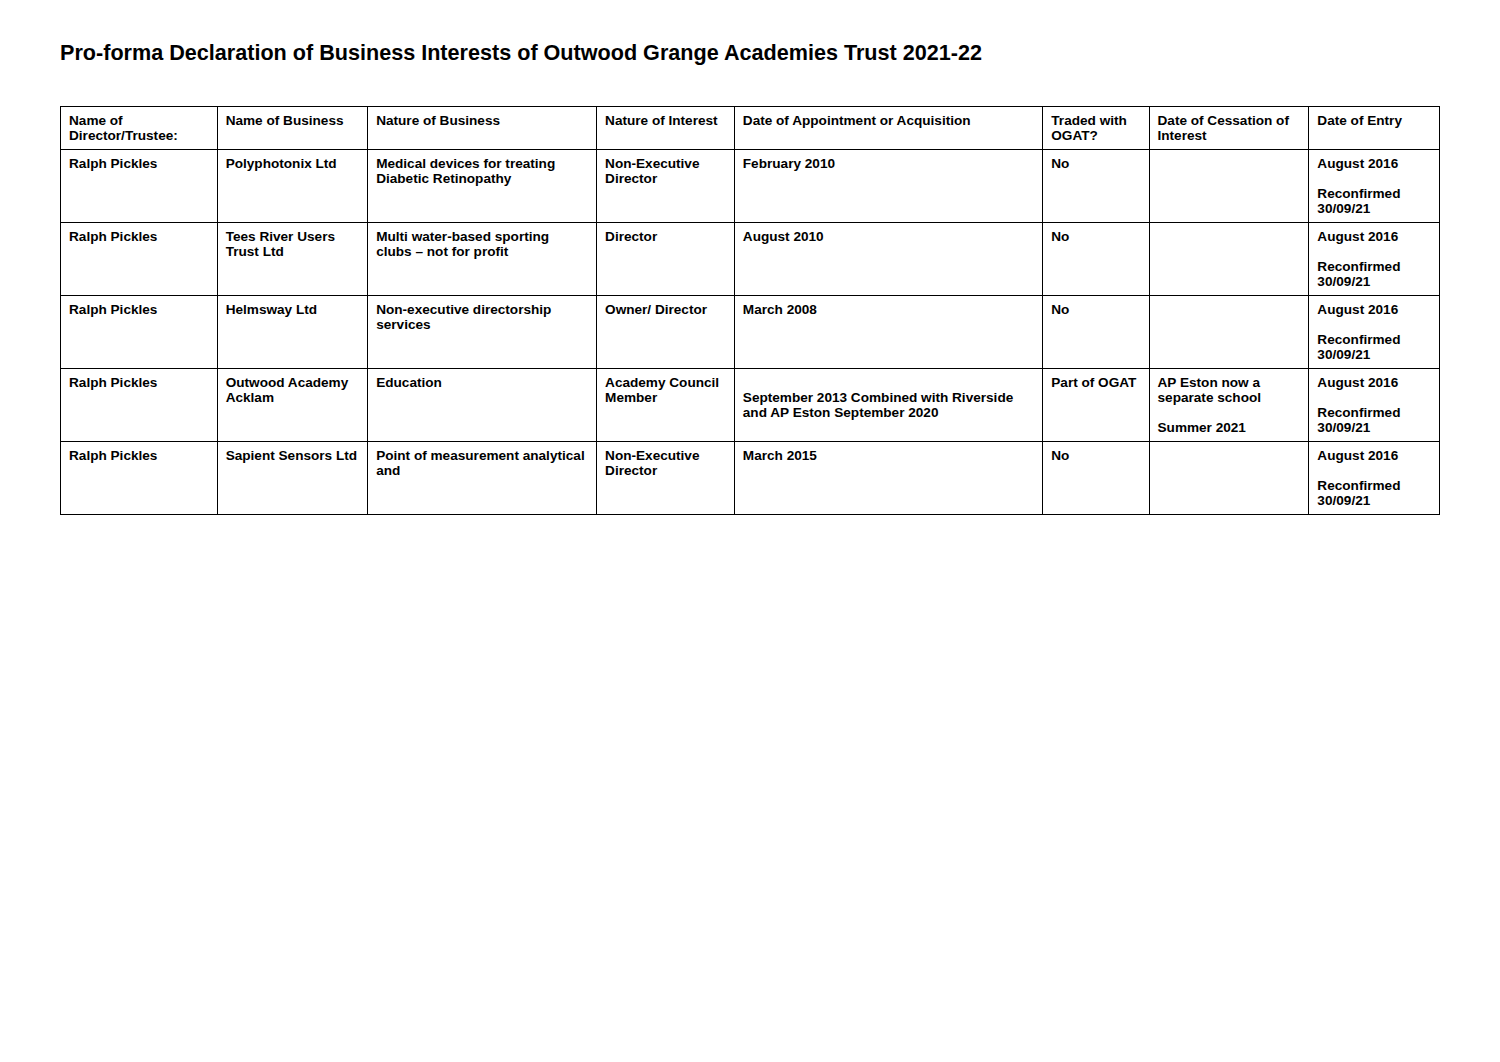Pro-forma Declaration of Business Interests of Outwood Grange Academies Trust 2021-22
| Name of Director/Trustee: | Name of Business | Nature of Business | Nature of Interest | Date of Appointment or Acquisition | Traded with OGAT? | Date of Cessation of Interest | Date of Entry |
| --- | --- | --- | --- | --- | --- | --- | --- |
| Ralph Pickles | Polyphotonix Ltd | Medical devices for treating Diabetic Retinopathy | Non-Executive Director | February 2010 | No | | August 2016 Reconfirmed 30/09/21 |
| Ralph Pickles | Tees River Users Trust Ltd | Multi water-based sporting clubs – not for profit | Director | August 2010 | No | | August 2016 Reconfirmed 30/09/21 |
| Ralph Pickles | Helmsway Ltd | Non-executive directorship services | Owner/ Director | March 2008 | No | | August 2016 Reconfirmed 30/09/21 |
| Ralph Pickles | Outwood Academy Acklam | Education | Academy Council Member | September 2013 Combined with Riverside and AP Eston September 2020 | Part of OGAT | AP Eston now a separate school Summer 2021 | August 2016 Reconfirmed 30/09/21 |
| Ralph Pickles | Sapient Sensors Ltd | Point of measurement analytical and | Non-Executive Director | March 2015 | No | | August 2016 Reconfirmed 30/09/21 |